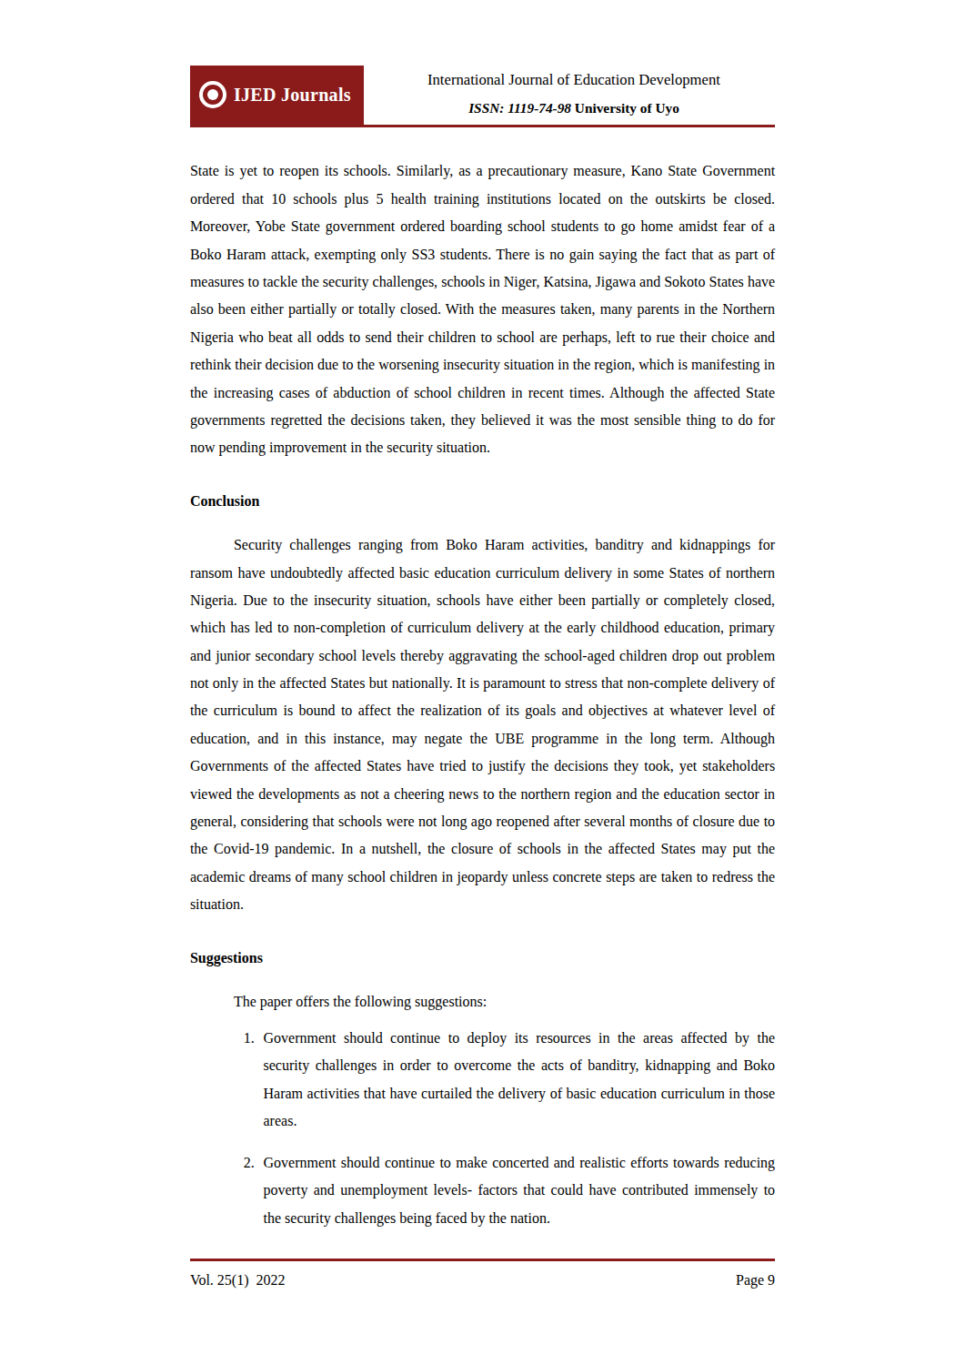IJED Journals
International Journal of Education Development
ISSN: 1119-74-98 University of Uyo
State is yet to reopen its schools. Similarly, as a precautionary measure, Kano State Government ordered that 10 schools plus 5 health training institutions located on the outskirts be closed. Moreover, Yobe State government ordered boarding school students to go home amidst fear of a Boko Haram attack, exempting only SS3 students. There is no gain saying the fact that as part of measures to tackle the security challenges, schools in Niger, Katsina, Jigawa and Sokoto States have also been either partially or totally closed. With the measures taken, many parents in the Northern Nigeria who beat all odds to send their children to school are perhaps, left to rue their choice and rethink their decision due to the worsening insecurity situation in the region, which is manifesting in the increasing cases of abduction of school children in recent times. Although the affected State governments regretted the decisions taken, they believed it was the most sensible thing to do for now pending improvement in the security situation.
Conclusion
Security challenges ranging from Boko Haram activities, banditry and kidnappings for ransom have undoubtedly affected basic education curriculum delivery in some States of northern Nigeria. Due to the insecurity situation, schools have either been partially or completely closed, which has led to non-completion of curriculum delivery at the early childhood education, primary and junior secondary school levels thereby aggravating the school-aged children drop out problem not only in the affected States but nationally. It is paramount to stress that non-complete delivery of the curriculum is bound to affect the realization of its goals and objectives at whatever level of education, and in this instance, may negate the UBE programme in the long term. Although Governments of the affected States have tried to justify the decisions they took, yet stakeholders viewed the developments as not a cheering news to the northern region and the education sector in general, considering that schools were not long ago reopened after several months of closure due to the Covid-19 pandemic. In a nutshell, the closure of schools in the affected States may put the academic dreams of many school children in jeopardy unless concrete steps are taken to redress the situation.
Suggestions
The paper offers the following suggestions:
Government should continue to deploy its resources in the areas affected by the security challenges in order to overcome the acts of banditry, kidnapping and Boko Haram activities that have curtailed the delivery of basic education curriculum in those areas.
Government should continue to make concerted and realistic efforts towards reducing poverty and unemployment levels- factors that could have contributed immensely to the security challenges being faced by the nation.
Vol. 25(1) 2022
Page 9